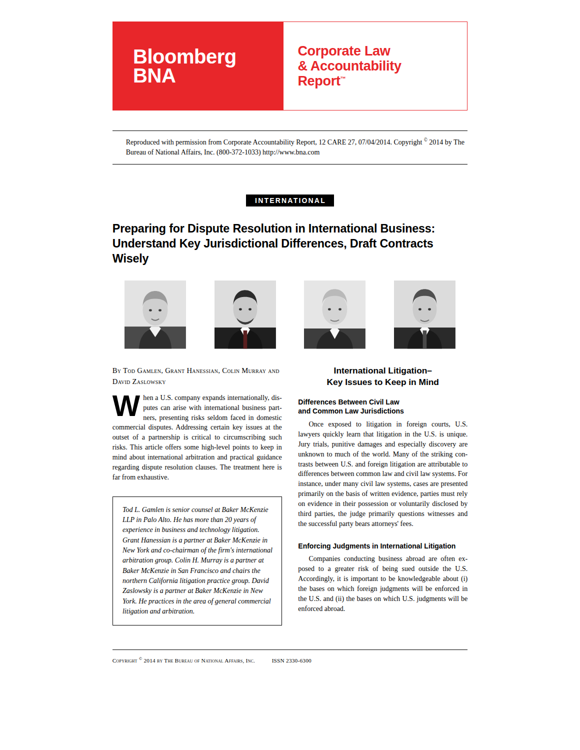Bloomberg
BNA
Corporate Law
& Accountability
Report™
Reproduced with permission from Corporate Accountability Report, 12 CARE 27, 07/04/2014. Copyright © 2014 by The Bureau of National Affairs, Inc. (800-372-1033) http://www.bna.com
INTERNATIONAL
Preparing for Dispute Resolution in International Business:
Understand Key Jurisdictional Differences, Draft Contracts Wisely
By Tod Gamlen, Grant Hanessian, Colin Murray and David Zaslowsky
When a U.S. company expands internationally, disputes can arise with international business partners, presenting risks seldom faced in domestic commercial disputes. Addressing certain key issues at the outset of a partnership is critical to circumscribing such risks. This article offers some high-level points to keep in mind about international arbitration and practical guidance regarding dispute resolution clauses. The treatment here is far from exhaustive.
Tod L. Gamlen is senior counsel at Baker McKenzie LLP in Palo Alto. He has more than 20 years of experience in business and technology litigation. Grant Hanessian is a partner at Baker McKenzie in New York and co-chairman of the firm's international arbitration group. Colin H. Murray is a partner at Baker McKenzie in San Francisco and chairs the northern California litigation practice group. David Zaslowsky is a partner at Baker McKenzie in New York. He practices in the area of general commercial litigation and arbitration.
International Litigation–
Key Issues to Keep in Mind
Differences Between Civil Law
and Common Law Jurisdictions
Once exposed to litigation in foreign courts, U.S. lawyers quickly learn that litigation in the U.S. is unique. Jury trials, punitive damages and especially discovery are unknown to much of the world. Many of the striking contrasts between U.S. and foreign litigation are attributable to differences between common law and civil law systems. For instance, under many civil law systems, cases are presented primarily on the basis of written evidence, parties must rely on evidence in their possession or voluntarily disclosed by third parties, the judge primarily questions witnesses and the successful party bears attorneys' fees.
Enforcing Judgments in International Litigation
Companies conducting business abroad are often exposed to a greater risk of being sued outside the U.S. Accordingly, it is important to be knowledgeable about (i) the bases on which foreign judgments will be enforced in the U.S. and (ii) the bases on which U.S. judgments will be enforced abroad.
Copyright © 2014 by The Bureau of National Affairs, Inc. ISSN 2330-6300